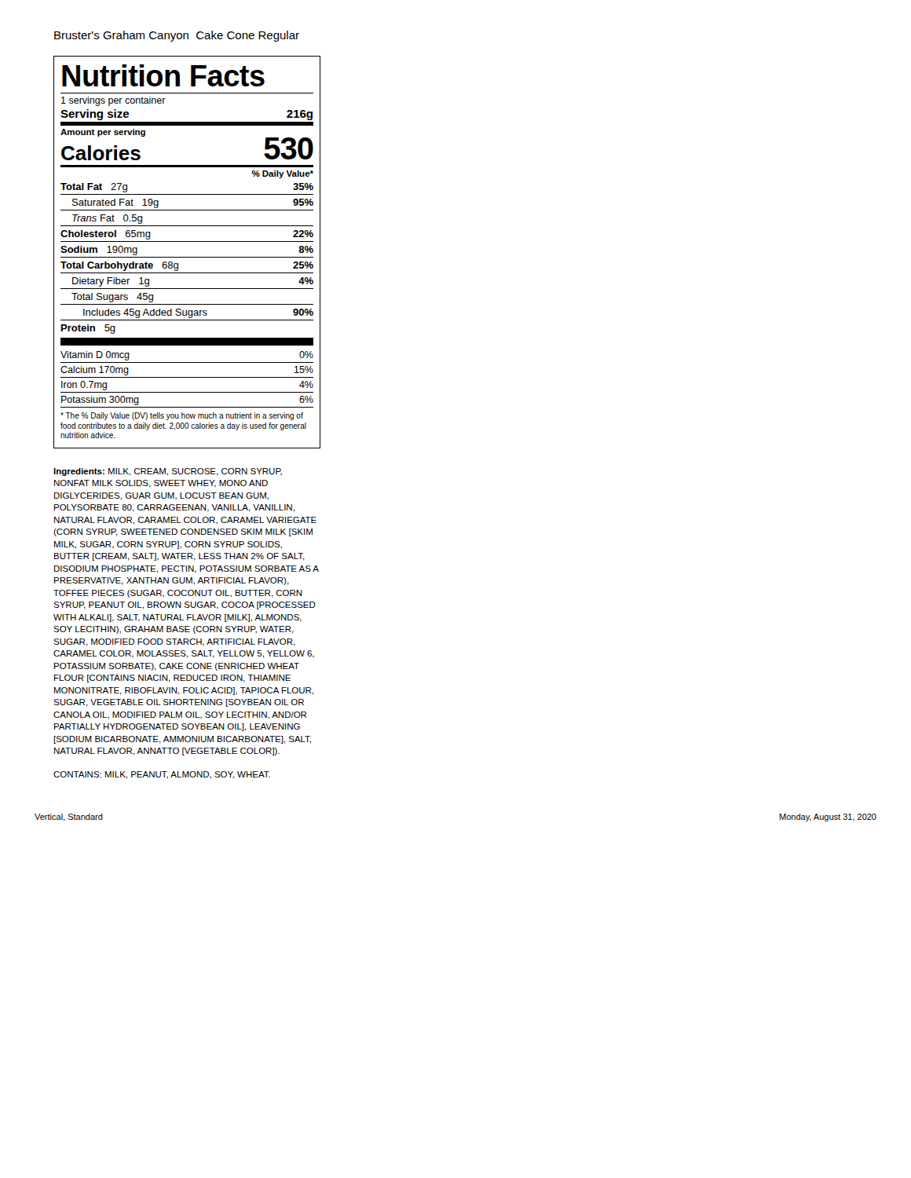Bruster's Graham Canyon Cake Cone Regular
Nutrition Facts
1 servings per container
Serving size 216g
Amount per serving
Calories 530
% Daily Value*
| Total Fat 27g | 35% |
| Saturated Fat 19g | 95% |
| Trans Fat 0.5g | |
| Cholesterol 65mg | 22% |
| Sodium 190mg | 8% |
| Total Carbohydrate 68g | 25% |
| Dietary Fiber 1g | 4% |
| Total Sugars 45g | |
| Includes 45g Added Sugars | 90% |
| Protein 5g | |
| Vitamin D 0mcg | 0% |
| Calcium 170mg | 15% |
| Iron 0.7mg | 4% |
| Potassium 300mg | 6% |
* The % Daily Value (DV) tells you how much a nutrient in a serving of food contributes to a daily diet. 2,000 calories a day is used for general nutrition advice.
Ingredients: MILK, CREAM, SUCROSE, CORN SYRUP, NONFAT MILK SOLIDS, SWEET WHEY, MONO AND DIGLYCERIDES, GUAR GUM, LOCUST BEAN GUM, POLYSORBATE 80, CARRAGEENAN, VANILLA, VANILLIN, NATURAL FLAVOR, CARAMEL COLOR, CARAMEL VARIEGATE (CORN SYRUP, SWEETENED CONDENSED SKIM MILK [SKIM MILK, SUGAR, CORN SYRUP], CORN SYRUP SOLIDS, BUTTER [CREAM, SALT], WATER, LESS THAN 2% OF SALT, DISODIUM PHOSPHATE, PECTIN, POTASSIUM SORBATE AS A PRESERVATIVE, XANTHAN GUM, ARTIFICIAL FLAVOR), TOFFEE PIECES (SUGAR, COCONUT OIL, BUTTER, CORN SYRUP, PEANUT OIL, BROWN SUGAR, COCOA [PROCESSED WITH ALKALI], SALT, NATURAL FLAVOR [MILK], ALMONDS, SOY LECITHIN), GRAHAM BASE (CORN SYRUP, WATER, SUGAR, MODIFIED FOOD STARCH, ARTIFICIAL FLAVOR, CARAMEL COLOR, MOLASSES, SALT, YELLOW 5, YELLOW 6, POTASSIUM SORBATE), CAKE CONE (ENRICHED WHEAT FLOUR [CONTAINS NIACIN, REDUCED IRON, THIAMINE MONONITRATE, RIBOFLAVIN, FOLIC ACID], TAPIOCA FLOUR, SUGAR, VEGETABLE OIL SHORTENING [SOYBEAN OIL OR CANOLA OIL, MODIFIED PALM OIL, SOY LECITHIN, AND/OR PARTIALLY HYDROGENATED SOYBEAN OIL], LEAVENING [SODIUM BICARBONATE, AMMONIUM BICARBONATE], SALT, NATURAL FLAVOR, ANNATTO [VEGETABLE COLOR]).
CONTAINS: MILK, PEANUT, ALMOND, SOY, WHEAT.
Vertical, Standard Monday, August 31, 2020